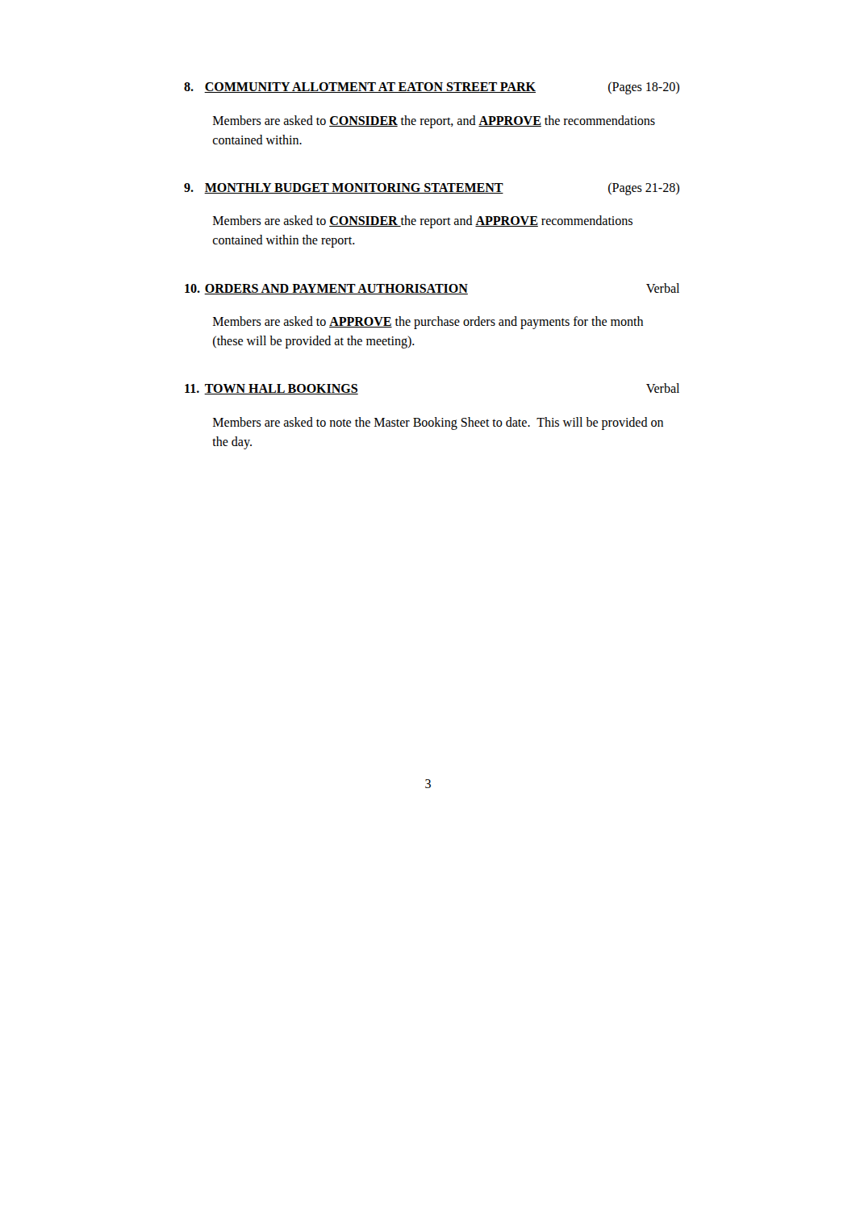8. Community Allotment at Eaton Street Park (Pages 18-20)
Members are asked to CONSIDER the report, and APPROVE the recommendations contained within.
9. Monthly Budget Monitoring Statement (Pages 21-28)
Members are asked to CONSIDER the report and APPROVE recommendations contained within the report.
10. Orders and Payment Authorisation Verbal
Members are asked to APPROVE the purchase orders and payments for the month (these will be provided at the meeting).
11. Town Hall Bookings Verbal
Members are asked to note the Master Booking Sheet to date. This will be provided on the day.
3